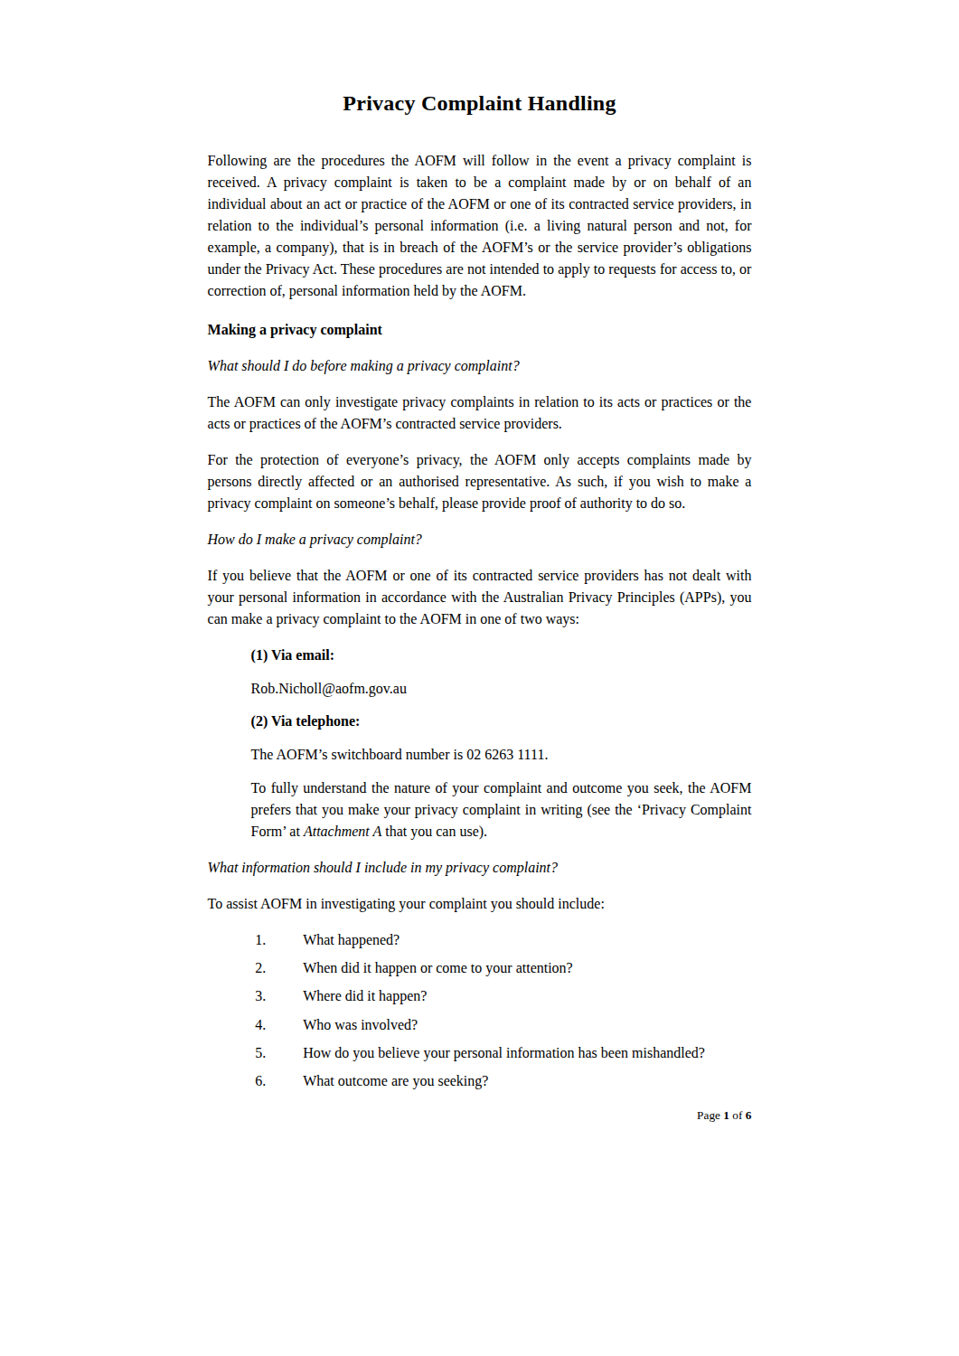Privacy Complaint Handling
Following are the procedures the AOFM will follow in the event a privacy complaint is received. A privacy complaint is taken to be a complaint made by or on behalf of an individual about an act or practice of the AOFM or one of its contracted service providers, in relation to the individual’s personal information (i.e. a living natural person and not, for example, a company), that is in breach of the AOFM’s or the service provider’s obligations under the Privacy Act. These procedures are not intended to apply to requests for access to, or correction of, personal information held by the AOFM.
Making a privacy complaint
What should I do before making a privacy complaint?
The AOFM can only investigate privacy complaints in relation to its acts or practices or the acts or practices of the AOFM’s contracted service providers.
For the protection of everyone’s privacy, the AOFM only accepts complaints made by persons directly affected or an authorised representative. As such, if you wish to make a privacy complaint on someone’s behalf, please provide proof of authority to do so.
How do I make a privacy complaint?
If you believe that the AOFM or one of its contracted service providers has not dealt with your personal information in accordance with the Australian Privacy Principles (APPs), you can make a privacy complaint to the AOFM in one of two ways:
(1) Via email:
Rob.Nicholl@aofm.gov.au
(2) Via telephone:
The AOFM’s switchboard number is 02 6263 1111.
To fully understand the nature of your complaint and outcome you seek, the AOFM prefers that you make your privacy complaint in writing (see the ‘Privacy Complaint Form’ at Attachment A that you can use).
What information should I include in my privacy complaint?
To assist AOFM in investigating your complaint you should include:
What happened?
When did it happen or come to your attention?
Where did it happen?
Who was involved?
How do you believe your personal information has been mishandled?
What outcome are you seeking?
Page 1 of 6